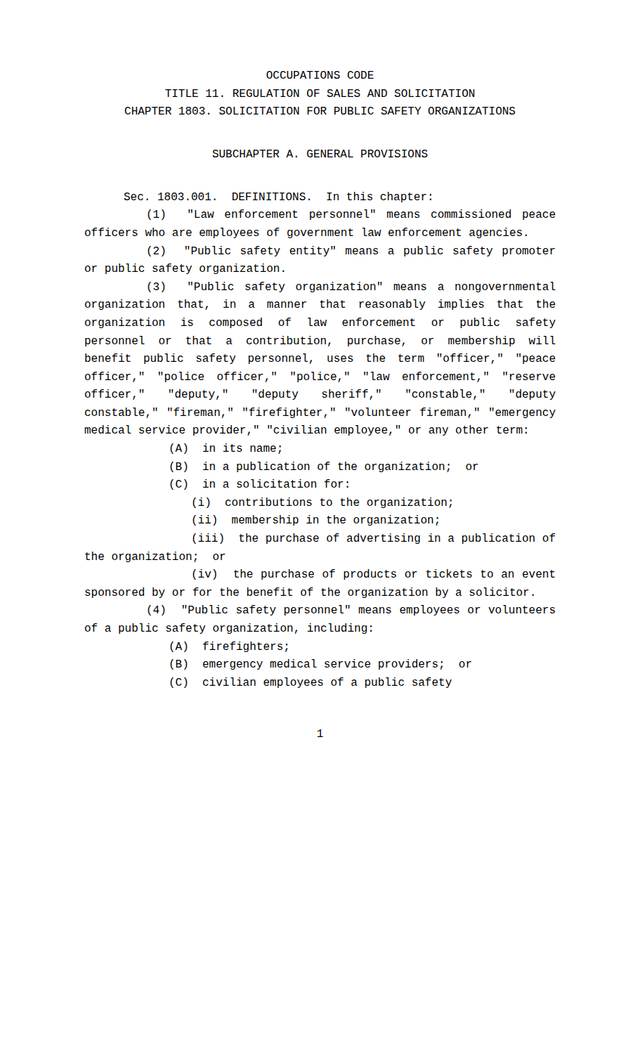OCCUPATIONS CODE
TITLE 11. REGULATION OF SALES AND SOLICITATION
CHAPTER 1803. SOLICITATION FOR PUBLIC SAFETY ORGANIZATIONS
SUBCHAPTER A. GENERAL PROVISIONS
Sec. 1803.001. DEFINITIONS. In this chapter:
(1) "Law enforcement personnel" means commissioned peace officers who are employees of government law enforcement agencies.
(2) "Public safety entity" means a public safety promoter or public safety organization.
(3) "Public safety organization" means a nongovernmental organization that, in a manner that reasonably implies that the organization is composed of law enforcement or public safety personnel or that a contribution, purchase, or membership will benefit public safety personnel, uses the term "officer," "peace officer," "police officer," "police," "law enforcement," "reserve officer," "deputy," "deputy sheriff," "constable," "deputy constable," "fireman," "firefighter," "volunteer fireman," "emergency medical service provider," "civilian employee," or any other term:
(A) in its name;
(B) in a publication of the organization; or
(C) in a solicitation for:
(i) contributions to the organization;
(ii) membership in the organization;
(iii) the purchase of advertising in a publication of the organization; or
(iv) the purchase of products or tickets to an event sponsored by or for the benefit of the organization by a solicitor.
(4) "Public safety personnel" means employees or volunteers of a public safety organization, including:
(A) firefighters;
(B) emergency medical service providers; or
(C) civilian employees of a public safety
1